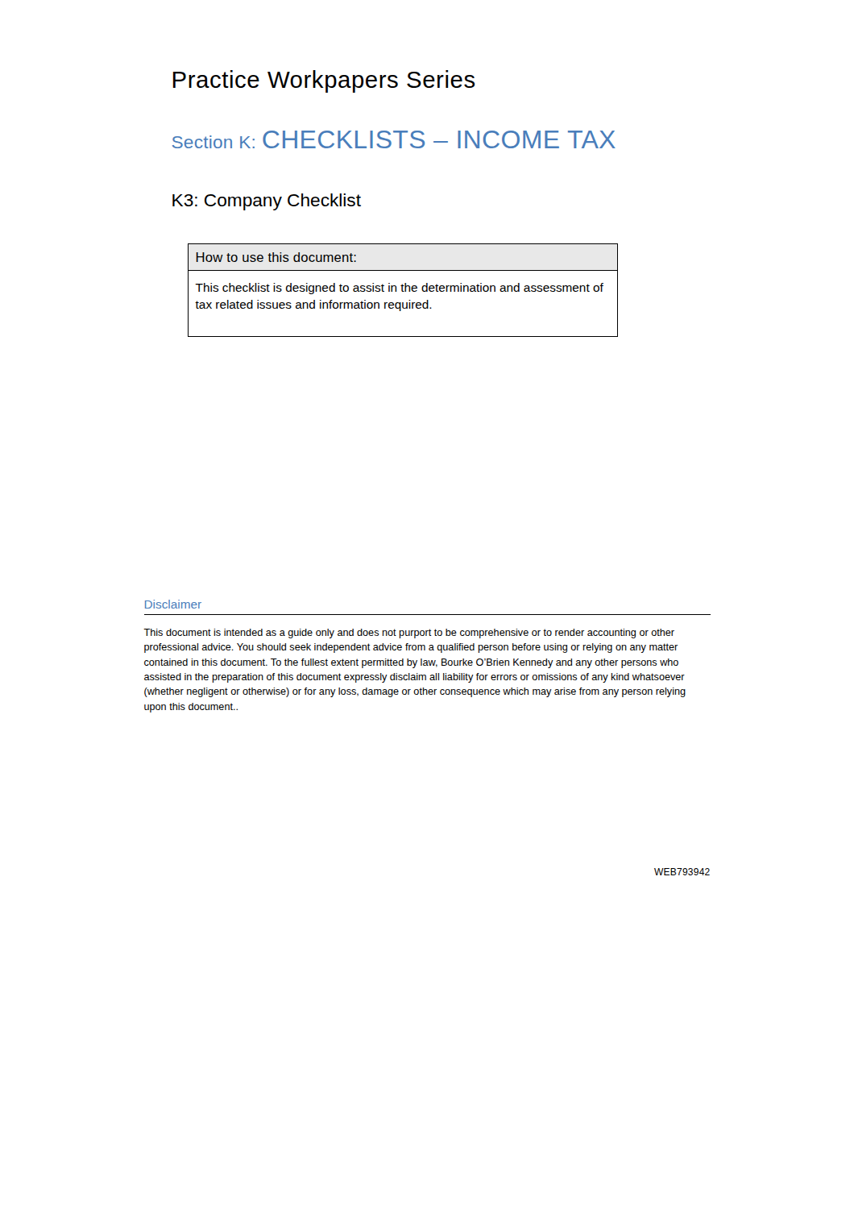Practice Workpapers Series
Section K: CHECKLISTS – INCOME TAX
K3: Company Checklist
| How to use this document: |
| This checklist is designed to assist in the determination and assessment of tax related issues and information required. |
Disclaimer
This document is intended as a guide only and does not purport to be comprehensive or to render accounting or other professional advice. You should seek independent advice from a qualified person before using or relying on any matter contained in this document. To the fullest extent permitted by law, Bourke O’Brien Kennedy and any other persons who assisted in the preparation of this document expressly disclaim all liability for errors or omissions of any kind whatsoever (whether negligent or otherwise) or for any loss, damage or other consequence which may arise from any person relying upon this document..
WEB793942